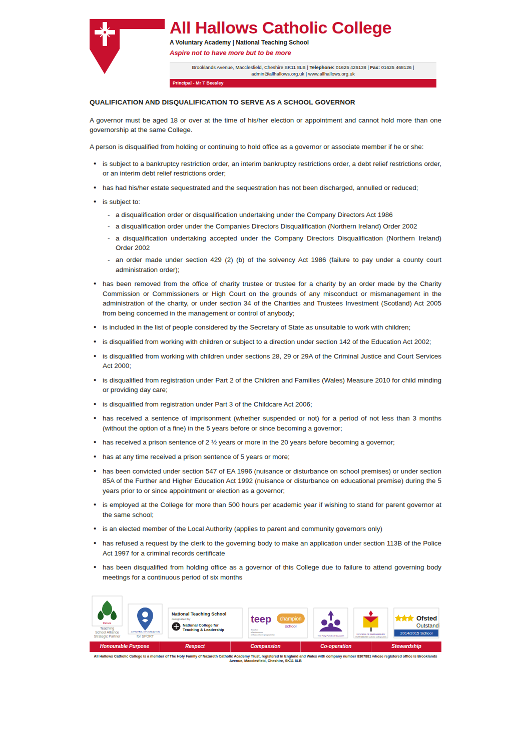All Hallows Catholic College
A Voluntary Academy | National Teaching School
Aspire not to have more but to be more
Brooklands Avenue, Macclesfield, Cheshire SK11 8LB | Telephone: 01625 426138 | Fax: 01625 468126 | admin@allhallows.org.uk | www.allhallows.org.uk
Principal - Mr T Beesley
QUALIFICATION AND DISQUALIFICATION TO SERVE AS A SCHOOL GOVERNOR
A governor must be aged 18 or over at the time of his/her election or appointment and cannot hold more than one governorship at the same College.
A person is disqualified from holding or continuing to hold office as a governor or associate member if he or she:
is subject to a bankruptcy restriction order, an interim bankruptcy restrictions order, a debt relief restrictions order, or an interim debt relief restrictions order;
has had his/her estate sequestrated and the sequestration has not been discharged, annulled or reduced;
is subject to:
a disqualification order or disqualification undertaking under the Company Directors Act 1986
a disqualification order under the Companies Directors Disqualification (Northern Ireland) Order 2002
a disqualification undertaking accepted under the Company Directors Disqualification (Northern Ireland) Order 2002
an order made under section 429 (2) (b) of the solvency Act 1986 (failure to pay under a county court administration order);
has been removed from the office of charity trustee or trustee for a charity by an order made by the Charity Commission or Commissioners or High Court on the grounds of any misconduct or mismanagement in the administration of the charity, or under section 34 of the Charities and Trustees Investment (Scotland) Act 2005 from being concerned in the management or control of anybody;
is included in the list of people considered by the Secretary of State as unsuitable to work with children;
is disqualified from working with children or subject to a direction under section 142 of the Education Act 2002;
is disqualified from working with children under sections 28, 29 or 29A of the Criminal Justice and Court Services Act 2000;
is disqualified from registration under Part 2 of the Children and Families (Wales) Measure 2010 for child minding or providing day care;
is disqualified from registration under Part 3 of the Childcare Act 2006;
has received a sentence of imprisonment (whether suspended or not) for a period of not less than 3 months (without the option of a fine) in the 5 years before or since becoming a governor;
has received a prison sentence of 2 ½ years or more in the 20 years before becoming a governor;
has at any time received a prison sentence of 5 years or more;
has been convicted under section 547 of EA 1996 (nuisance or disturbance on school premises) or under section 85A of the Further and Higher Education Act 1992 (nuisance or disturbance on educational premise) during the 5 years prior to or since appointment or election as a governor;
is employed at the College for more than 500 hours per academic year if wishing to stand for parent governor at the same school;
is an elected member of the Local Authority (applies to parent and community governors only)
has refused a request by the clerk to the governing body to make an application under section 113B of the Police Act 1997 for a criminal records certificate
has been disqualified from holding office as a governor of this College due to failure to attend governing body meetings for a continuous period of six months
Ramera
Teaching
School Alliance
Strategic Partner
JOHN PAUL II FOUNDATION
for SPORT
National Teaching School designated by National College for Teaching & Leadership
teep champion school Teacher effectiveness enhancement programme
The Holy Family of Nazareth
DIOCESE OF SHREWSBURY OUTSTANDING Catholic College 2015
Ofsted Outstanding 2014/2015 School
Honourable Purpose Respect Compassion Co-operation Stewardship
All Hallows Catholic College is a member of The Holy Family of Nazareth Catholic Academy Trust, registered in England and Wales with company number 8307881 whose registered office is Brooklands Avenue, Macclesfield, Cheshire, SK11 8LB